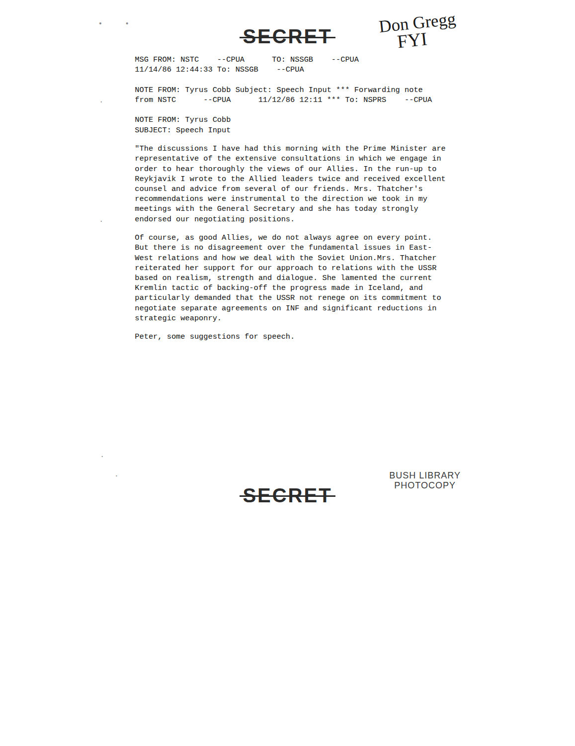• •
·
·
·
·
Don Gregg FYI
SECRET
MSG FROM: NSTC    --CPUA      TO: NSSGB    --CPUA
11/14/86 12:44:33 To: NSSGB    --CPUA

NOTE FROM: Tyrus Cobb Subject: Speech Input *** Forwarding note
from NSTC      --CPUA      11/12/86 12:11 *** To: NSPRS    --CPUA

NOTE FROM: Tyrus Cobb
SUBJECT: Speech Input
"The discussions I have had this morning with the Prime Minister are representative of the extensive consultations in which we engage in order to hear thoroughly the views of our Allies. In the run-up to Reykjavik I wrote to the Allied leaders twice and received excellent counsel and advice from several of our friends. Mrs. Thatcher's recommendations were instrumental to the direction we took in my meetings with the General Secretary and she has today strongly endorsed our negotiating positions.
Of course, as good Allies, we do not always agree on every point. But there is no disagreement over the fundamental issues in East-West relations and how we deal with the Soviet Union.Mrs. Thatcher reiterated her support for our approach to relations with the USSR based on realism, strength and dialogue. She lamented the current Kremlin tactic of backing-off the progress made in Iceland, and particularly demanded that the USSR not renege on its commitment to negotiate separate agreements on INF and significant reductions in strategic weaponry.
Peter, some suggestions for speech.
BUSH LIBRARY
PHOTOCOPY
SECRET